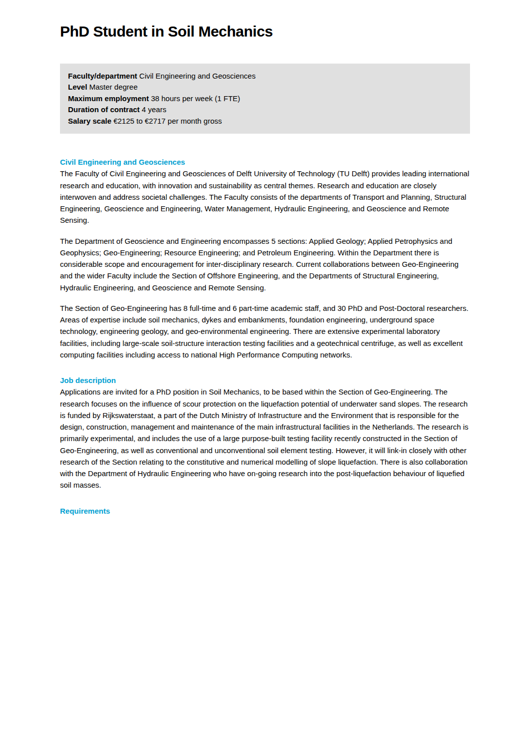PhD Student in Soil Mechanics
Faculty/department Civil Engineering and Geosciences
Level Master degree
Maximum employment 38 hours per week (1 FTE)
Duration of contract 4 years
Salary scale €2125 to €2717 per month gross
Civil Engineering and Geosciences
The Faculty of Civil Engineering and Geosciences of Delft University of Technology (TU Delft) provides leading international research and education, with innovation and sustainability as central themes. Research and education are closely interwoven and address societal challenges. The Faculty consists of the departments of Transport and Planning, Structural Engineering, Geoscience and Engineering, Water Management, Hydraulic Engineering, and Geoscience and Remote Sensing.
The Department of Geoscience and Engineering encompasses 5 sections: Applied Geology; Applied Petrophysics and Geophysics; Geo-Engineering; Resource Engineering; and Petroleum Engineering. Within the Department there is considerable scope and encouragement for inter-disciplinary research. Current collaborations between Geo-Engineering and the wider Faculty include the Section of Offshore Engineering, and the Departments of Structural Engineering, Hydraulic Engineering, and Geoscience and Remote Sensing.
The Section of Geo-Engineering has 8 full-time and 6 part-time academic staff, and 30 PhD and Post-Doctoral researchers. Areas of expertise include soil mechanics, dykes and embankments, foundation engineering, underground space technology, engineering geology, and geo-environmental engineering. There are extensive experimental laboratory facilities, including large-scale soil-structure interaction testing facilities and a geotechnical centrifuge, as well as excellent computing facilities including access to national High Performance Computing networks.
Job description
Applications are invited for a PhD position in Soil Mechanics, to be based within the Section of Geo-Engineering. The research focuses on the influence of scour protection on the liquefaction potential of underwater sand slopes. The research is funded by Rijkswaterstaat, a part of the Dutch Ministry of Infrastructure and the Environment that is responsible for the design, construction, management and maintenance of the main infrastructural facilities in the Netherlands. The research is primarily experimental, and includes the use of a large purpose-built testing facility recently constructed in the Section of Geo-Engineering, as well as conventional and unconventional soil element testing. However, it will link-in closely with other research of the Section relating to the constitutive and numerical modelling of slope liquefaction. There is also collaboration with the Department of Hydraulic Engineering who have on-going research into the post-liquefaction behaviour of liquefied soil masses.
Requirements